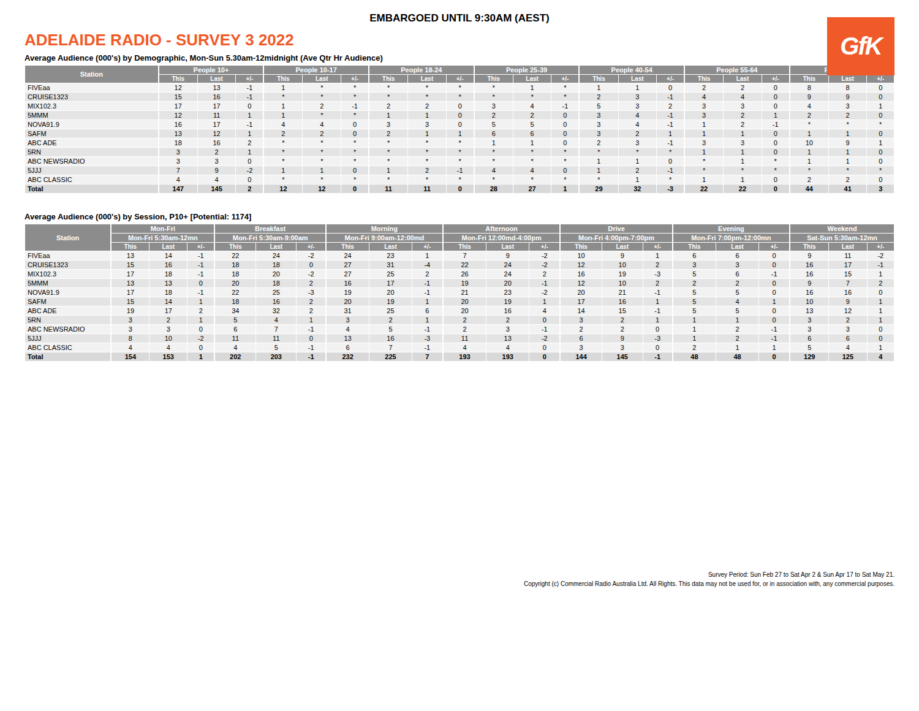GfK
EMBARGOED UNTIL 9:30AM (AEST)
ADELAIDE RADIO - SURVEY 3 2022
Average Audience (000's) by Demographic, Mon-Sun 5.30am-12midnight (Ave Qtr Hr Audience)
| Station | People 10+ | People 10-17 | People 18-24 | People 25-39 | People 40-54 | People 55-64 | People 65+ |
| --- | --- | --- | --- | --- | --- | --- | --- |
| This | Last | +/- | This | Last | +/- | This | Last | +/- | This | Last | +/- | This | Last | +/- | This | Last | +/- | This | Last | +/- |
| FIVEaa | 12 | 13 | -1 | 1 | * | * | * | * | * | * | 1 | * | 1 | 1 | 0 | 2 | 2 | 0 | 8 | 8 | 0 |
| CRUISE1323 | 15 | 16 | -1 | * | * | * | * | * | * | * | * | * | 2 | 3 | -1 | 4 | 4 | 0 | 9 | 9 | 0 |
| MIX102.3 | 17 | 17 | 0 | 1 | 2 | -1 | 2 | 2 | 0 | 3 | 4 | -1 | 5 | 3 | 2 | 3 | 3 | 0 | 4 | 3 | 1 |
| 5MMM | 12 | 11 | 1 | 1 | * | * | 1 | 1 | 0 | 2 | 2 | 0 | 3 | 4 | -1 | 3 | 2 | 1 | 2 | 2 | 0 |
| NOVA91.9 | 16 | 17 | -1 | 4 | 4 | 0 | 3 | 3 | 0 | 5 | 5 | 0 | 3 | 4 | -1 | 1 | 2 | -1 | * | * | * |
| SAFM | 13 | 12 | 1 | 2 | 2 | 0 | 2 | 1 | 1 | 6 | 6 | 0 | 3 | 2 | 1 | 1 | 1 | 0 | 1 | 1 | 0 |
| ABC ADE | 18 | 16 | 2 | * | * | * | * | * | * | 1 | 1 | 0 | 2 | 3 | -1 | 3 | 3 | 0 | 10 | 9 | 1 |
| 5RN | 3 | 2 | 1 | * | * | * | * | * | * | * | * | * | * | * | * | 1 | 1 | 0 | 1 | 1 | 0 |
| ABC NEWSRADIO | 3 | 3 | 0 | * | * | * | * | * | * | * | * | * | 1 | 1 | 0 | * | 1 | * | 1 | 1 | 0 |
| 5JJJ | 7 | 9 | -2 | 1 | 1 | 0 | 1 | 2 | -1 | 4 | 4 | 0 | 1 | 2 | -1 | * | * | * | * | * | * |
| ABC CLASSIC | 4 | 4 | 0 | * | * | * | * | * | * | * | * | * | * | 1 | * | 1 | 1 | 0 | 2 | 2 | 0 |
| Total | 147 | 145 | 2 | 12 | 12 | 0 | 11 | 11 | 0 | 28 | 27 | 1 | 29 | 32 | -3 | 22 | 22 | 0 | 44 | 41 | 3 |
Average Audience (000's) by Session, P10+ [Potential: 1174]
| Station | Mon-Fri | Breakfast | Morning | Afternoon | Drive | Evening | Weekend |
| --- | --- | --- | --- | --- | --- | --- | --- |
| Mon-Fri 5:30am-12mn | Mon-Fri 5:30am-9:00am | Mon-Fri 9:00am-12:00md | Mon-Fri 12:00md-4:00pm | Mon-Fri 4:00pm-7:00pm | Mon-Fri 7:00pm-12:00mn | Sat-Sun 5:30am-12mn |
| This | Last | +/- | This | Last | +/- | This | Last | +/- | This | Last | +/- | This | Last | +/- | This | Last | +/- | This | Last | +/- |
| FIVEaa | 13 | 14 | -1 | 22 | 24 | -2 | 24 | 23 | 1 | 7 | 9 | -2 | 10 | 9 | 1 | 6 | 6 | 0 | 9 | 11 | -2 |
| CRUISE1323 | 15 | 16 | -1 | 18 | 18 | 0 | 27 | 31 | -4 | 22 | 24 | -2 | 12 | 10 | 2 | 3 | 3 | 0 | 16 | 17 | -1 |
| MIX102.3 | 17 | 18 | -1 | 18 | 20 | -2 | 27 | 25 | 2 | 26 | 24 | 2 | 16 | 19 | -3 | 5 | 6 | -1 | 16 | 15 | 1 |
| 5MMM | 13 | 13 | 0 | 20 | 18 | 2 | 16 | 17 | -1 | 19 | 20 | -1 | 12 | 10 | 2 | 2 | 2 | 0 | 9 | 7 | 2 |
| NOVA91.9 | 17 | 18 | -1 | 22 | 25 | -3 | 19 | 20 | -1 | 21 | 23 | -2 | 20 | 21 | -1 | 5 | 5 | 0 | 16 | 16 | 0 |
| SAFM | 15 | 14 | 1 | 18 | 16 | 2 | 20 | 19 | 1 | 20 | 19 | 1 | 17 | 16 | 1 | 5 | 4 | 1 | 10 | 9 | 1 |
| ABC ADE | 19 | 17 | 2 | 34 | 32 | 2 | 31 | 25 | 6 | 20 | 16 | 4 | 14 | 15 | -1 | 5 | 5 | 0 | 13 | 12 | 1 |
| 5RN | 3 | 2 | 1 | 5 | 4 | 1 | 3 | 2 | 1 | 2 | 2 | 0 | 3 | 2 | 1 | 1 | 1 | 0 | 3 | 2 | 1 |
| ABC NEWSRADIO | 3 | 3 | 0 | 6 | 7 | -1 | 4 | 5 | -1 | 2 | 3 | -1 | 2 | 2 | 0 | 1 | 2 | -1 | 3 | 3 | 0 |
| 5JJJ | 8 | 10 | -2 | 11 | 11 | 0 | 13 | 16 | -3 | 11 | 13 | -2 | 6 | 9 | -3 | 1 | 2 | -1 | 6 | 6 | 0 |
| ABC CLASSIC | 4 | 4 | 0 | 4 | 5 | -1 | 6 | 7 | -1 | 4 | 4 | 0 | 3 | 3 | 0 | 2 | 1 | 1 | 5 | 4 | 1 |
| Total | 154 | 153 | 1 | 202 | 203 | -1 | 232 | 225 | 7 | 193 | 193 | 0 | 144 | 145 | -1 | 48 | 48 | 0 | 129 | 125 | 4 |
Survey Period: Sun Feb 27 to Sat Apr 2 & Sun Apr 17 to Sat May 21.
Copyright (c) Commercial Radio Australia Ltd. All Rights. This data may not be used for, or in association with, any commercial purposes.